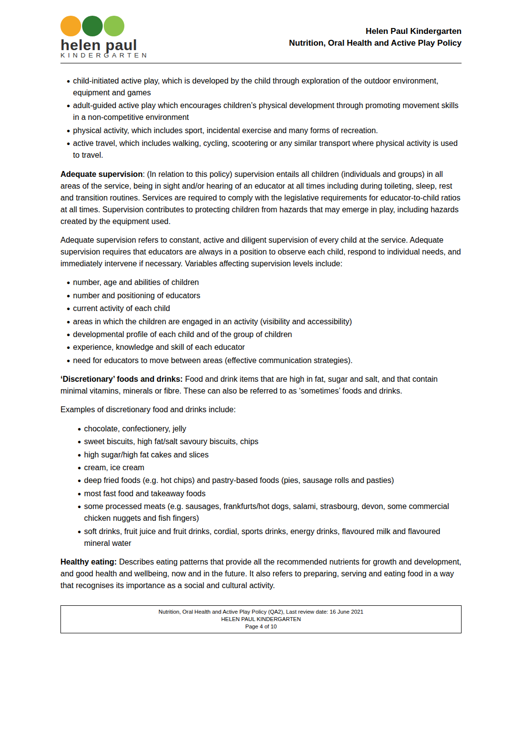helen paul
Kindergarten
Helen Paul Kindergarten
Nutrition, Oral Health and Active Play Policy
child-initiated active play, which is developed by the child through exploration of the outdoor environment, equipment and games
adult-guided active play which encourages children’s physical development through promoting movement skills in a non-competitive environment
physical activity, which includes sport, incidental exercise and many forms of recreation.
active travel, which includes walking, cycling, scootering or any similar transport where physical activity is used to travel.
Adequate supervision: (In relation to this policy) supervision entails all children (individuals and groups) in all areas of the service, being in sight and/or hearing of an educator at all times including during toileting, sleep, rest and transition routines. Services are required to comply with the legislative requirements for educator-to-child ratios at all times. Supervision contributes to protecting children from hazards that may emerge in play, including hazards created by the equipment used.
Adequate supervision refers to constant, active and diligent supervision of every child at the service. Adequate supervision requires that educators are always in a position to observe each child, respond to individual needs, and immediately intervene if necessary. Variables affecting supervision levels include:
number, age and abilities of children
number and positioning of educators
current activity of each child
areas in which the children are engaged in an activity (visibility and accessibility)
developmental profile of each child and of the group of children
experience, knowledge and skill of each educator
need for educators to move between areas (effective communication strategies).
‘Discretionary’ foods and drinks: Food and drink items that are high in fat, sugar and salt, and that contain minimal vitamins, minerals or fibre. These can also be referred to as ‘sometimes’ foods and drinks.
Examples of discretionary food and drinks include:
chocolate, confectionery, jelly
sweet biscuits, high fat/salt savoury biscuits, chips
high sugar/high fat cakes and slices
cream, ice cream
deep fried foods (e.g. hot chips) and pastry-based foods (pies, sausage rolls and pasties)
most fast food and takeaway foods
some processed meats (e.g. sausages, frankfurts/hot dogs, salami, strasbourg, devon, some commercial chicken nuggets and fish fingers)
soft drinks, fruit juice and fruit drinks, cordial, sports drinks, energy drinks, flavoured milk and flavoured mineral water
Healthy eating: Describes eating patterns that provide all the recommended nutrients for growth and development, and good health and wellbeing, now and in the future. It also refers to preparing, serving and eating food in a way that recognises its importance as a social and cultural activity.
Nutrition, Oral Health and Active Play Policy (QA2), Last review date: 16 June 2021
Helen Paul Kindergarten
Page 4 of 10